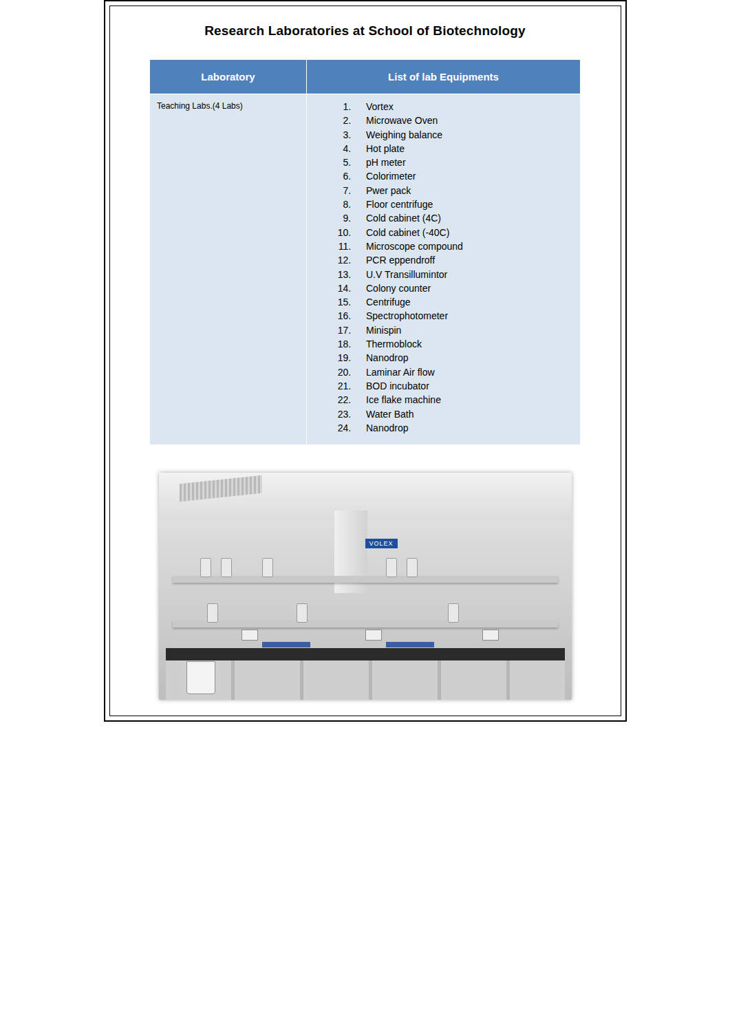Research Laboratories at School of Biotechnology
| Laboratory | List of lab Equipments |
| --- | --- |
| Teaching Labs.(4 Labs) | Vortex Microwave Oven Weighing balance Hot plate pH meter Colorimeter Pwer pack Floor centrifuge Cold cabinet (4C) Cold cabinet (-40C) Microscope compound PCR eppendroff U.V Transillumintor Colony counter Centrifuge Spectrophotometer Minispin Thermoblock Nanodrop Laminar Air flow BOD incubator Ice flake machine Water Bath Nanodrop |
VOLEX